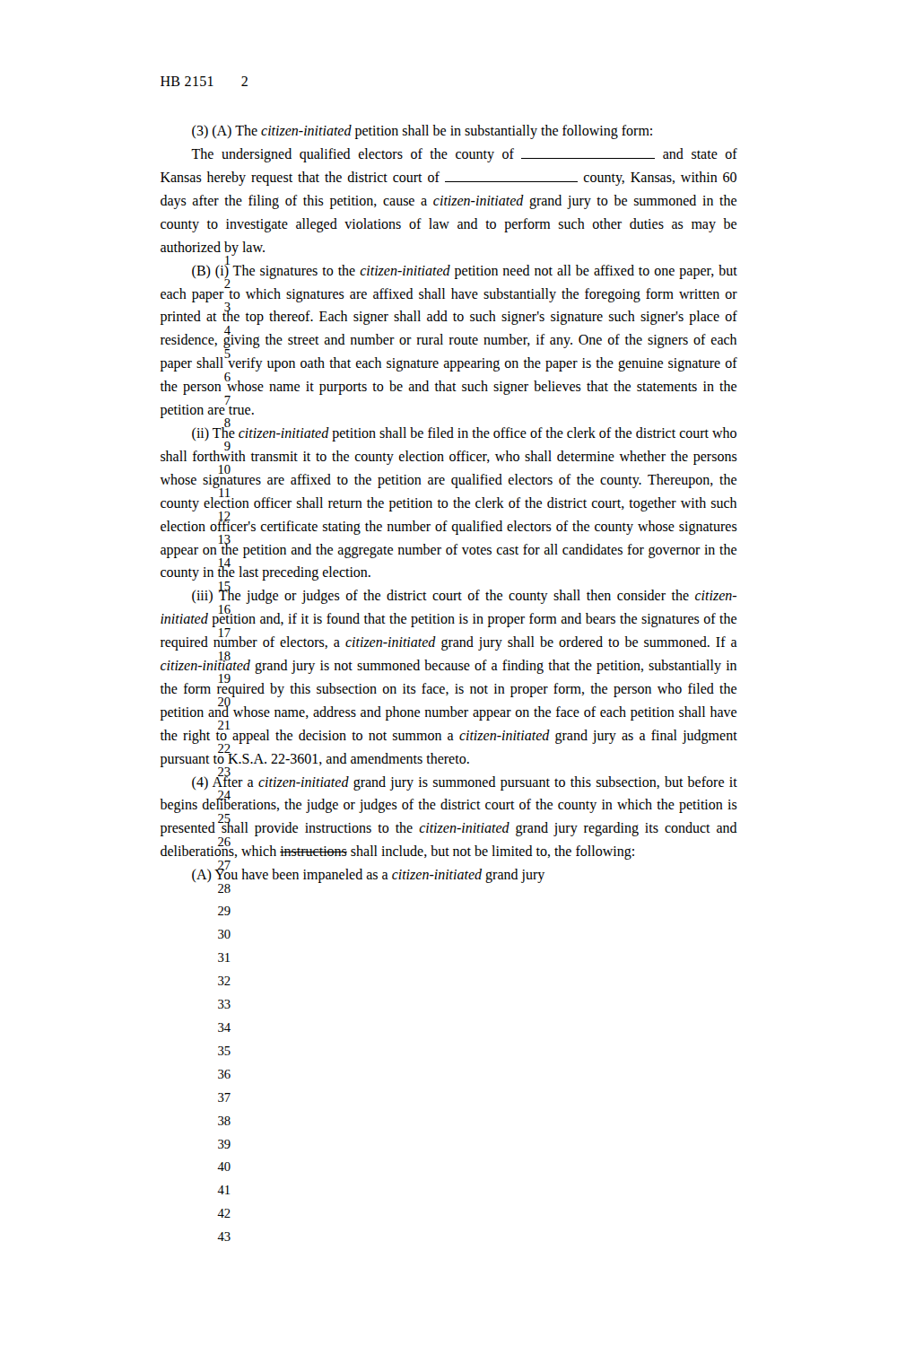HB 2151 2
1
2
3
4
5
6
7
8
9
10
11
12
13
14
15
16
17
18
19
20
21
22
23
24
25
26
27
28
29
30
31
32
33
34
35
36
37
38
39
40
41
42
43
(3) (A) The citizen-initiated petition shall be in substantially the following form:
The undersigned qualified electors of the county of and state of Kansas hereby request that the district court of county, Kansas, within 60 days after the filing of this petition, cause a citizen-initiated grand jury to be summoned in the county to investigate alleged violations of law and to perform such other duties as may be authorized by law.
(B) (i) The signatures to the citizen-initiated petition need not all be affixed to one paper, but each paper to which signatures are affixed shall have substantially the foregoing form written or printed at the top thereof. Each signer shall add to such signer's signature such signer's place of residence, giving the street and number or rural route number, if any. One of the signers of each paper shall verify upon oath that each signature appearing on the paper is the genuine signature of the person whose name it purports to be and that such signer believes that the statements in the petition are true.
(ii) The citizen-initiated petition shall be filed in the office of the clerk of the district court who shall forthwith transmit it to the county election officer, who shall determine whether the persons whose signatures are affixed to the petition are qualified electors of the county. Thereupon, the county election officer shall return the petition to the clerk of the district court, together with such election officer's certificate stating the number of qualified electors of the county whose signatures appear on the petition and the aggregate number of votes cast for all candidates for governor in the county in the last preceding election.
(iii) The judge or judges of the district court of the county shall then consider the citizen-initiated petition and, if it is found that the petition is in proper form and bears the signatures of the required number of electors, a citizen-initiated grand jury shall be ordered to be summoned. If a citizen-initiated grand jury is not summoned because of a finding that the petition, substantially in the form required by this subsection on its face, is not in proper form, the person who filed the petition and whose name, address and phone number appear on the face of each petition shall have the right to appeal the decision to not summon a citizen-initiated grand jury as a final judgment pursuant to K.S.A. 22-3601, and amendments thereto.
(4) After a citizen-initiated grand jury is summoned pursuant to this subsection, but before it begins deliberations, the judge or judges of the district court of the county in which the petition is presented shall provide instructions to the citizen-initiated grand jury regarding its conduct and deliberations, which instructions shall include, but not be limited to, the following:
(A) You have been impaneled as a citizen-initiated grand jury